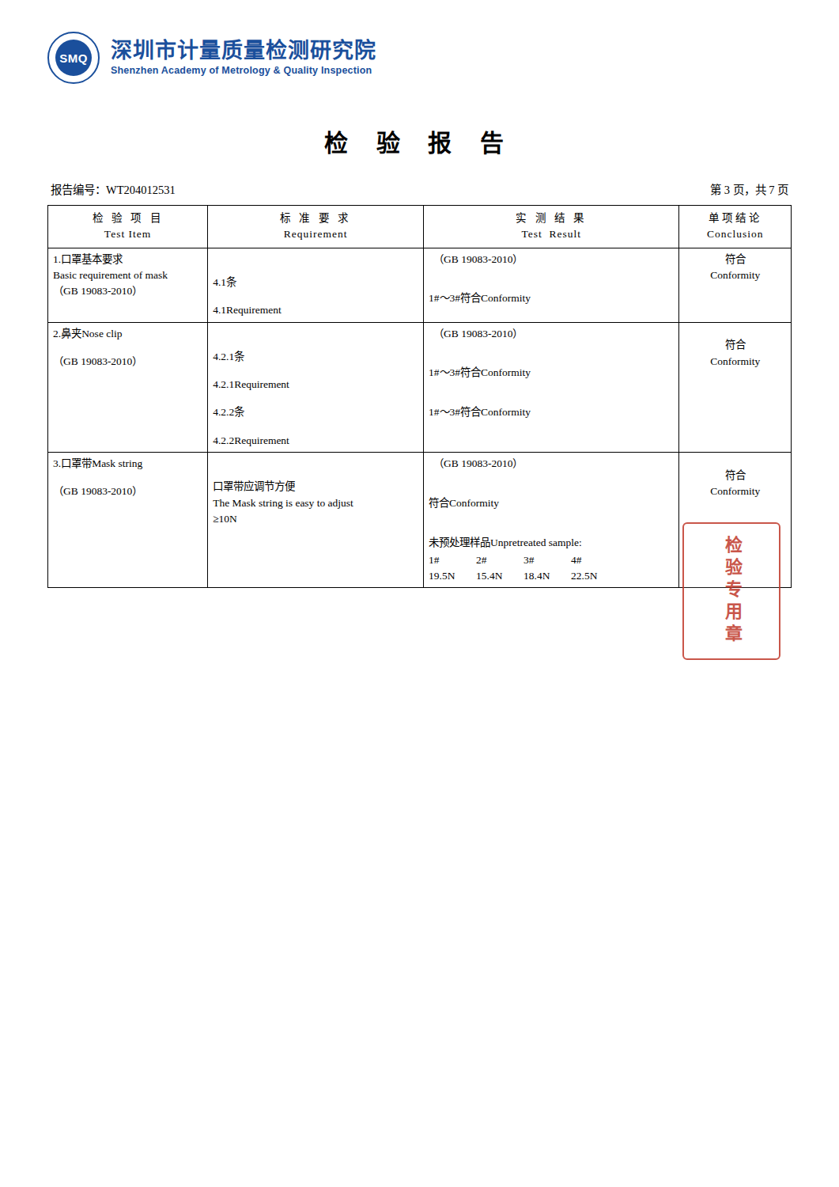SMQ
深圳市计量质量检测研究院
Shenzhen Academy of Metrology & Quality Inspection
检 验 报 告
报告编号：WT204012531
第 3 页，共 7 页
| 检 验 项 目 Test Item | 标 准 要 求 Requirement | 实 测 结 果 Test Result | 单项结论 Conclusion |
| --- | --- | --- | --- |
| 1.口罩基本要求 Basic requirement of mask （GB 19083-2010） | 4.1条 4.1Requirement | （GB 19083-2010） 1#～3#符合Conformity | 符合 Conformity |
| 2.鼻夹Nose clip （GB 19083-2010） | 4.2.1条 4.2.1Requirement 4.2.2条 4.2.2Requirement | （GB 19083-2010） 1#～3#符合Conformity 1#～3#符合Conformity | 符合 Conformity |
| 3.口罩带Mask string （GB 19083-2010） | 口罩带应调节方便 The Mask string is easy to adjust ≥10N | （GB 19083-2010） 符合Conformity 未预处理样品Unpretreated sample: 1# 2# 3# 4# 19.5N 15.4N 18.4N 22.5N | 符合 Conformity |
检验专用章